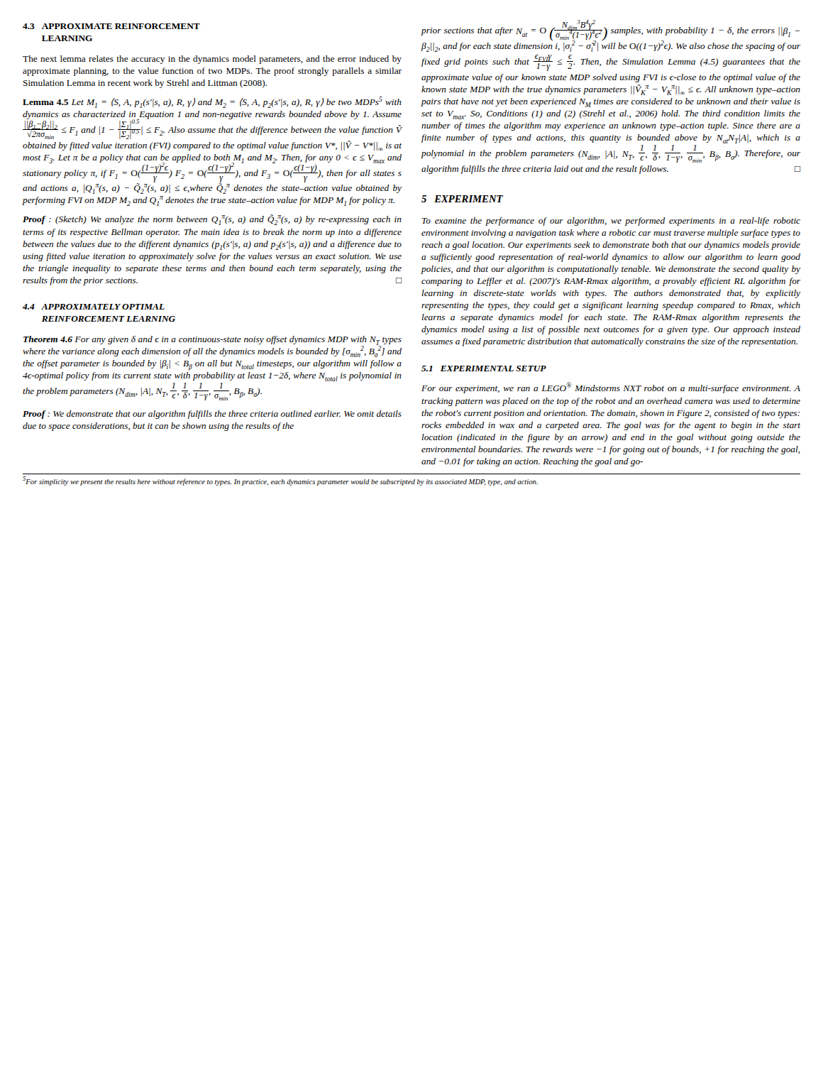4.3 APPROXIMATE REINFORCEMENT
LEARNING
The next lemma relates the accuracy in the dynamics model parameters, and the error induced by approximate planning, to the value function of two MDPs. The proof strongly parallels a similar Simulation Lemma in recent work by Strehl and Littman (2008).
Lemma 4.5 Let M1 = ⟨S, A, p1(s′|s, a), R, γ⟩ and M2 = ⟨S, A, p2(s′|s, a), R, γ⟩ be two MDPs5 with dynamics as characterized in Equation 1 and non-negative rewards bounded above by 1. Assume ||β1−β2||2√2πσmin ≤ F1 and |1 − |Σ1|0.5|Σ2|0.5| ≤ F2. Also assume that the difference between the value function Ṽ obtained by fitted value iteration (FVI) compared to the optimal value function V*, ||Ṽ − V*||∞ is at most F3. Let π be a policy that can be applied to both M1 and M2. Then, for any 0 < ϵ ≤ Vmax and stationary policy π, if F1 = O((1−γ)2ϵ γ) F2 = O(ϵ(1−γ)2 γ), and F3 = O(ϵ(1−γ) γ), then for all states s and actions a, |Q1π(s, a) − Q̃2π(s, a)| ≤ ϵ,where Q̃2π denotes the state–action value obtained by performing FVI on MDP M2 and Q1π denotes the true state–action value for MDP M1 for policy π.
Proof : (Sketch) We analyze the norm between Q1π(s, a) and Q̃2π(s, a) by re-expressing each in terms of its respective Bellman operator. The main idea is to break the norm up into a difference between the values due to the different dynamics (p1(s′|s, a) and p2(s′|s, a)) and a difference due to using fitted value iteration to approximately solve for the values versus an exact solution. We use the triangle inequality to separate these terms and then bound each term separately, using the results from the prior sections.□
4.4 APPROXIMATELY OPTIMAL
REINFORCEMENT LEARNING
Theorem 4.6 For any given δ and ϵ in a continuous-state noisy offset dynamics MDP with NT types where the variance along each dimension of all the dynamics models is bounded by [σmin2, Bσ2] and the offset parameter is bounded by |βi| < Bβ on all but Ntotal timesteps, our algorithm will follow a 4ϵ-optimal policy from its current state with probability at least 1−2δ, where Ntotal is polynomial in the problem parameters (Ndim, |A|, NT, 1 ϵ, 1 δ, 11−γ, 1 σmin, Bβ, Bσ).
Proof : We demonstrate that our algorithm fulfills the three criteria outlined earlier. We omit details due to space considerations, but it can be shown using the results of the
prior sections that after Nat = O (Ndim3B4γ2 σmin4(1−γ)4ϵ2) samples, with probability 1 − δ, the errors ||β1 − β2||2, and for each state dimension i, |σi2 − σ̃i2| will be O((1−γ)2ϵ). We also chose the spacing of our fixed grid points such that ϵFVIγ 1−γ ≤ ϵ 2. Then, the Simulation Lemma (4.5) guarantees that the approximate value of our known state MDP solved using FVI is ϵ-close to the optimal value of the known state MDP with the true dynamics parameters ||ṼKπ − VKπ||∞ ≤ ϵ. All unknown type–action pairs that have not yet been experienced NM times are considered to be unknown and their value is set to Vmax. So, Conditions (1) and (2) (Strehl et al., 2006) hold. The third condition limits the number of times the algorithm may experience an unknown type–action tuple. Since there are a finite number of types and actions, this quantity is bounded above by NatNT|A|, which is a polynomial in the problem parameters (Ndim, |A|, NT, 1 ϵ, 1 δ, 11−γ, 1 σmin, Bβ, Bσ). Therefore, our algorithm fulfills the three criteria laid out and the result follows.□
5 EXPERIMENT
To examine the performance of our algorithm, we performed experiments in a real-life robotic environment involving a navigation task where a robotic car must traverse multiple surface types to reach a goal location. Our experiments seek to demonstrate both that our dynamics models provide a sufficiently good representation of real-world dynamics to allow our algorithm to learn good policies, and that our algorithm is computationally tenable. We demonstrate the second quality by comparing to Leffler et al. (2007)'s RAM-Rmax algorithm, a provably efficient RL algorithm for learning in discrete-state worlds with types. The authors demonstrated that, by explicitly representing the types, they could get a significant learning speedup compared to Rmax, which learns a separate dynamics model for each state. The RAM-Rmax algorithm represents the dynamics model using a list of possible next outcomes for a given type. Our approach instead assumes a fixed parametric distribution that automatically constrains the size of the representation.
5.1 EXPERIMENTAL SETUP
For our experiment, we ran a LEGO® Mindstorms NXT robot on a multi-surface environment. A tracking pattern was placed on the top of the robot and an overhead camera was used to determine the robot's current position and orientation. The domain, shown in Figure 2, consisted of two types: rocks embedded in wax and a carpeted area. The goal was for the agent to begin in the start location (indicated in the figure by an arrow) and end in the goal without going outside the environmental boundaries. The rewards were −1 for going out of bounds, +1 for reaching the goal, and −0.01 for taking an action. Reaching the goal and go-
5For simplicity we present the results here without reference to types. In practice, each dynamics parameter would be subscripted by its associated MDP, type, and action.